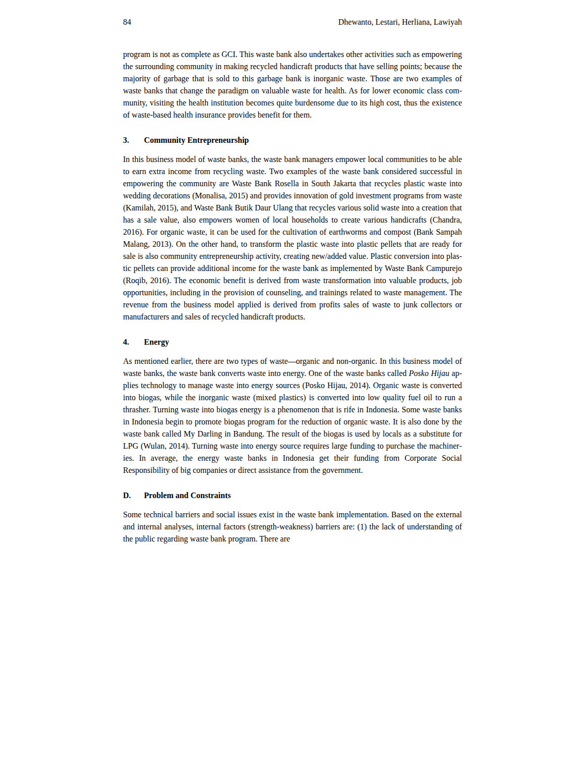84 Dhewanto, Lestari, Herliana, Lawiyah
program is not as complete as GCI. This waste bank also undertakes other activities such as empowering the surrounding community in making recycled handicraft products that have selling points; because the majority of garbage that is sold to this garbage bank is inorganic waste. Those are two examples of waste banks that change the paradigm on valuable waste for health. As for lower economic class community, visiting the health institution becomes quite burdensome due to its high cost, thus the existence of waste-based health insurance provides benefit for them.
3. Community Entrepreneurship
In this business model of waste banks, the waste bank managers empower local communities to be able to earn extra income from recycling waste. Two examples of the waste bank considered successful in empowering the community are Waste Bank Rosella in South Jakarta that recycles plastic waste into wedding decorations (Monalisa, 2015) and provides innovation of gold investment programs from waste (Kamilah, 2015), and Waste Bank Butik Daur Ulang that recycles various solid waste into a creation that has a sale value, also empowers women of local households to create various handicrafts (Chandra, 2016). For organic waste, it can be used for the cultivation of earthworms and compost (Bank Sampah Malang, 2013). On the other hand, to transform the plastic waste into plastic pellets that are ready for sale is also community entrepreneurship activity, creating new/added value. Plastic conversion into plastic pellets can provide additional income for the waste bank as implemented by Waste Bank Campurejo (Roqib, 2016). The economic benefit is derived from waste transformation into valuable products, job opportunities, including in the provision of counseling, and trainings related to waste management. The revenue from the business model applied is derived from profits sales of waste to junk collectors or manufacturers and sales of recycled handicraft products.
4. Energy
As mentioned earlier, there are two types of waste—organic and non-organic. In this business model of waste banks, the waste bank converts waste into energy. One of the waste banks called Posko Hijau applies technology to manage waste into energy sources (Posko Hijau, 2014). Organic waste is converted into biogas, while the inorganic waste (mixed plastics) is converted into low quality fuel oil to run a thrasher. Turning waste into biogas energy is a phenomenon that is rife in Indonesia. Some waste banks in Indonesia begin to promote biogas program for the reduction of organic waste. It is also done by the waste bank called My Darling in Bandung. The result of the biogas is used by locals as a substitute for LPG (Wulan, 2014). Turning waste into energy source requires large funding to purchase the machineries. In average, the energy waste banks in Indonesia get their funding from Corporate Social Responsibility of big companies or direct assistance from the government.
D. Problem and Constraints
Some technical barriers and social issues exist in the waste bank implementation. Based on the external and internal analyses, internal factors (strength-weakness) barriers are: (1) the lack of understanding of the public regarding waste bank program. There are